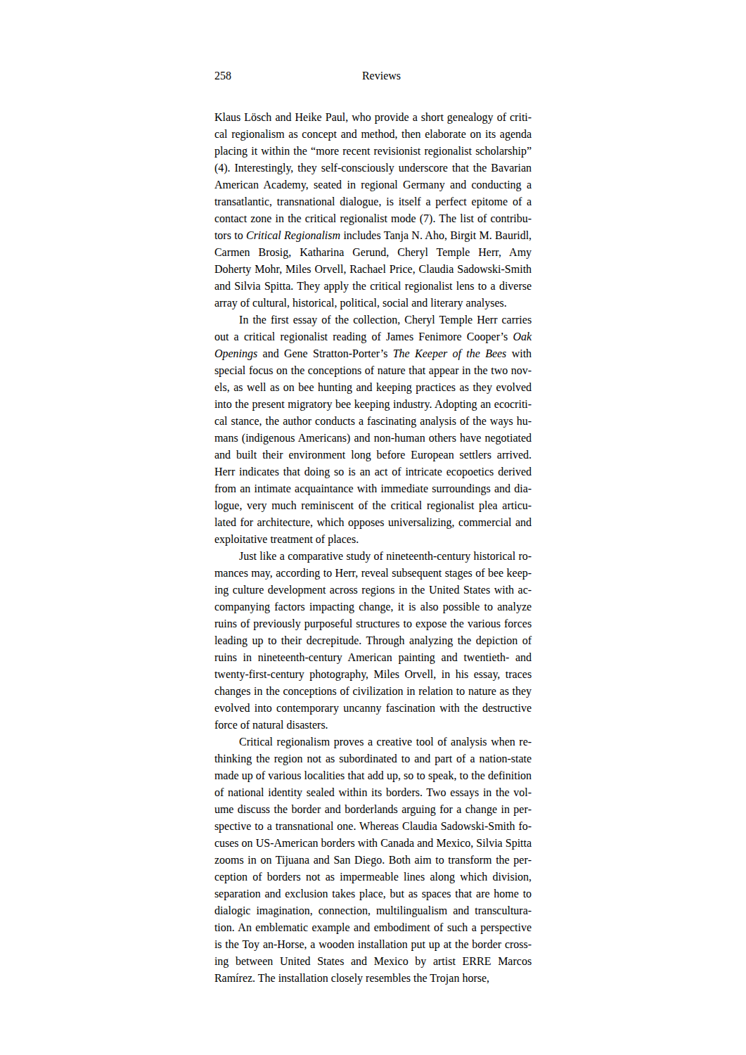258 Reviews
Klaus Lösch and Heike Paul, who provide a short genealogy of critical regionalism as concept and method, then elaborate on its agenda placing it within the “more recent revisionist regionalist scholarship” (4). Interestingly, they self-consciously underscore that the Bavarian American Academy, seated in regional Germany and conducting a transatlantic, transnational dialogue, is itself a perfect epitome of a contact zone in the critical regionalist mode (7). The list of contributors to Critical Regionalism includes Tanja N. Aho, Birgit M. Bauridl, Carmen Brosig, Katharina Gerund, Cheryl Temple Herr, Amy Doherty Mohr, Miles Orvell, Rachael Price, Claudia Sadowski-Smith and Silvia Spitta. They apply the critical regionalist lens to a diverse array of cultural, historical, political, social and literary analyses.
In the first essay of the collection, Cheryl Temple Herr carries out a critical regionalist reading of James Fenimore Cooper’s Oak Openings and Gene Stratton-Porter’s The Keeper of the Bees with special focus on the conceptions of nature that appear in the two novels, as well as on bee hunting and keeping practices as they evolved into the present migratory bee keeping industry. Adopting an ecocritical stance, the author conducts a fascinating analysis of the ways humans (indigenous Americans) and non-human others have negotiated and built their environment long before European settlers arrived. Herr indicates that doing so is an act of intricate ecopoetics derived from an intimate acquaintance with immediate surroundings and dialogue, very much reminiscent of the critical regionalist plea articulated for architecture, which opposes universalizing, commercial and exploitative treatment of places.
Just like a comparative study of nineteenth-century historical romances may, according to Herr, reveal subsequent stages of bee keeping culture development across regions in the United States with accompanying factors impacting change, it is also possible to analyze ruins of previously purposeful structures to expose the various forces leading up to their decrepitude. Through analyzing the depiction of ruins in nineteenth-century American painting and twentieth- and twenty-first-century photography, Miles Orvell, in his essay, traces changes in the conceptions of civilization in relation to nature as they evolved into contemporary uncanny fascination with the destructive force of natural disasters.
Critical regionalism proves a creative tool of analysis when rethinking the region not as subordinated to and part of a nation-state made up of various localities that add up, so to speak, to the definition of national identity sealed within its borders. Two essays in the volume discuss the border and borderlands arguing for a change in perspective to a transnational one. Whereas Claudia Sadowski-Smith focuses on US-American borders with Canada and Mexico, Silvia Spitta zooms in on Tijuana and San Diego. Both aim to transform the perception of borders not as impermeable lines along which division, separation and exclusion takes place, but as spaces that are home to dialogic imagination, connection, multilingualism and transculturation. An emblematic example and embodiment of such a perspective is the Toy an-Horse, a wooden installation put up at the border crossing between United States and Mexico by artist ERRE Marcos Ramírez. The installation closely resembles the Trojan horse,